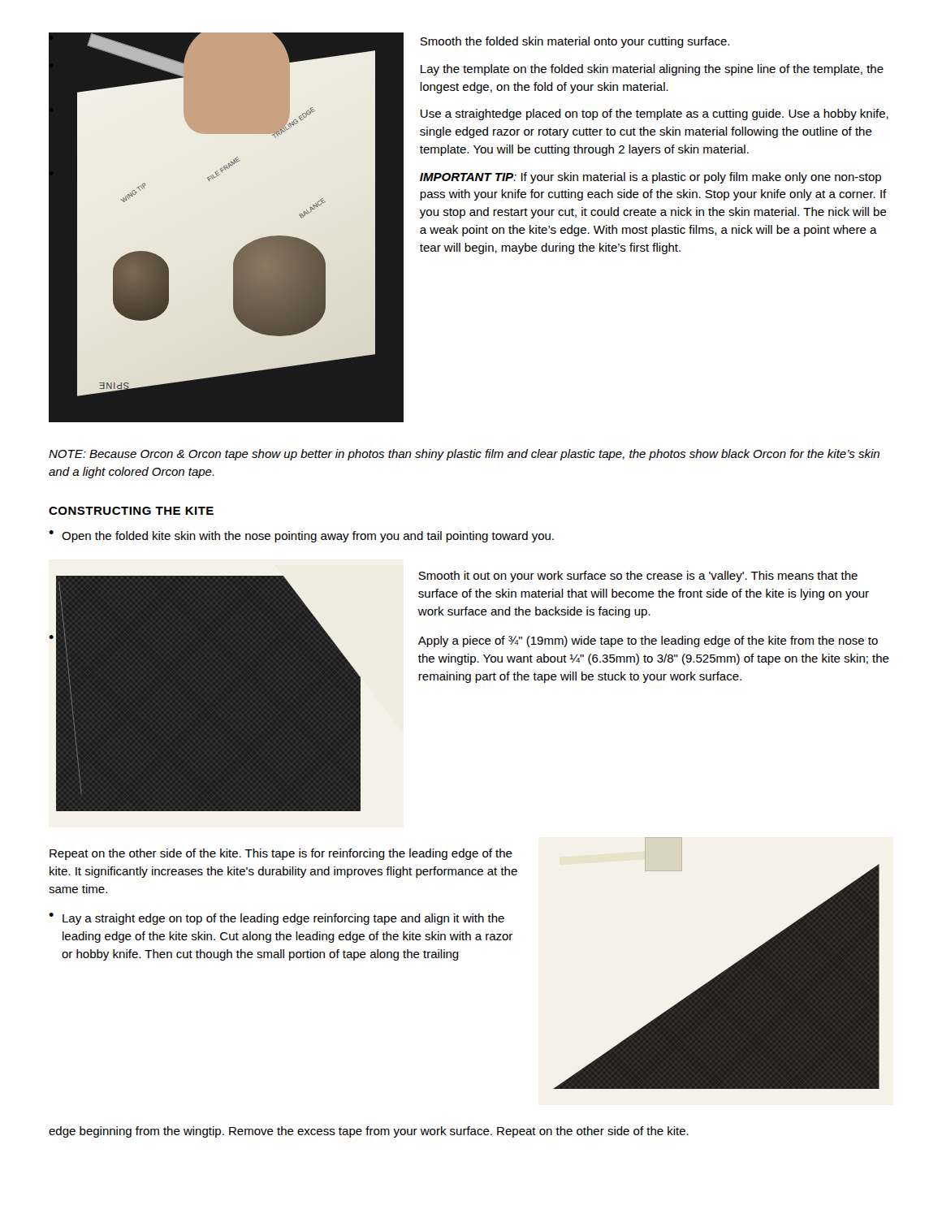WING TIP
FILE FRAME
TRAILING EDGE
BALANCE
SPINE
Smooth the folded skin material onto your cutting surface.
Lay the template on the folded skin material aligning the spine line of the template, the longest edge, on the fold of your skin material.
Use a straightedge placed on top of the template as a cutting guide. Use a hobby knife, single edged razor or rotary cutter to cut the skin material following the outline of the template. You will be cutting through 2 layers of skin material.
IMPORTANT TIP: If your skin material is a plastic or poly film make only one non-stop pass with your knife for cutting each side of the skin. Stop your knife only at a corner. If you stop and restart your cut, it could create a nick in the skin material. The nick will be a weak point on the kite’s edge. With most plastic films, a nick will be a point where a tear will begin, maybe during the kite’s first flight.
NOTE: Because Orcon & Orcon tape show up better in photos than shiny plastic film and clear plastic tape, the photos show black Orcon for the kite’s skin and a light colored Orcon tape.
CONSTRUCTING THE KITE
Open the folded kite skin with the nose pointing away from you and tail pointing toward you.
Smooth it out on your work surface so the crease is a 'valley'. This means that the surface of the skin material that will become the front side of the kite is lying on your work surface and the backside is facing up.
Apply a piece of ¾" (19mm) wide tape to the leading edge of the kite from the nose to the wingtip. You want about ¼" (6.35mm) to 3/8" (9.525mm) of tape on the kite skin; the remaining part of the tape will be stuck to your work surface.
Repeat on the other side of the kite. This tape is for reinforcing the leading edge of the kite. It significantly increases the kite's durability and improves flight performance at the same time.
Lay a straight edge on top of the leading edge reinforcing tape and align it with the leading edge of the kite skin. Cut along the leading edge of the kite skin with a razor or hobby knife. Then cut though the small portion of tape along the trailing
edge beginning from the wingtip. Remove the excess tape from your work surface. Repeat on the other side of the kite.